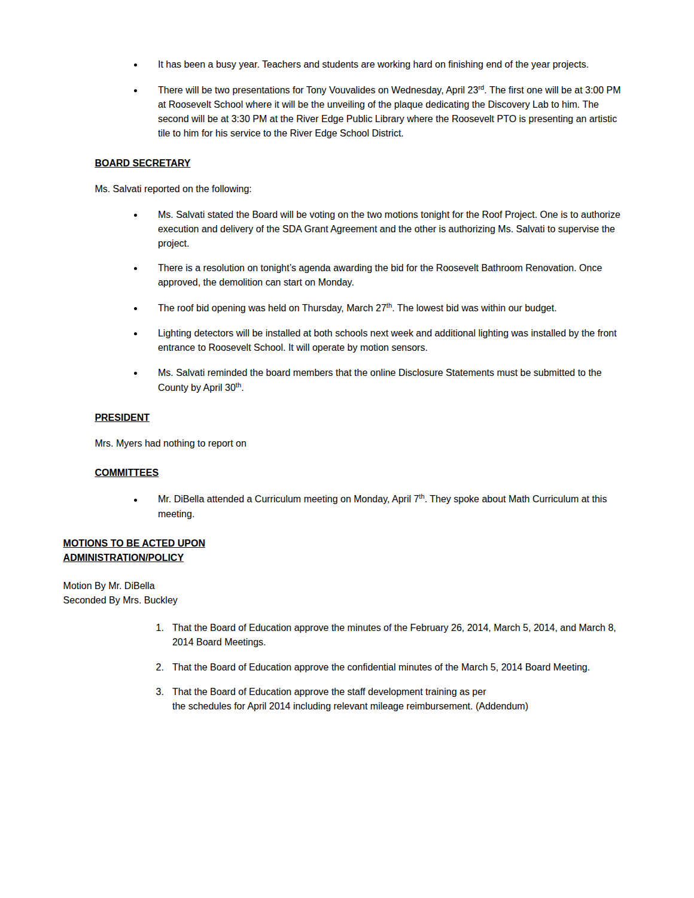It has been a busy year. Teachers and students are working hard on finishing end of the year projects.
There will be two presentations for Tony Vouvalides on Wednesday, April 23rd. The first one will be at 3:00 PM at Roosevelt School where it will be the unveiling of the plaque dedicating the Discovery Lab to him. The second will be at 3:30 PM at the River Edge Public Library where the Roosevelt PTO is presenting an artistic tile to him for his service to the River Edge School District.
BOARD SECRETARY
Ms. Salvati reported on the following:
Ms. Salvati stated the Board will be voting on the two motions tonight for the Roof Project. One is to authorize execution and delivery of the SDA Grant Agreement and the other is authorizing Ms. Salvati to supervise the project.
There is a resolution on tonight’s agenda awarding the bid for the Roosevelt Bathroom Renovation. Once approved, the demolition can start on Monday.
The roof bid opening was held on Thursday, March 27th. The lowest bid was within our budget.
Lighting detectors will be installed at both schools next week and additional lighting was installed by the front entrance to Roosevelt School. It will operate by motion sensors.
Ms. Salvati reminded the board members that the online Disclosure Statements must be submitted to the County by April 30th.
PRESIDENT
Mrs. Myers had nothing to report on
COMMITTEES
Mr. DiBella attended a Curriculum meeting on Monday, April 7th. They spoke about Math Curriculum at this meeting.
MOTIONS TO BE ACTED UPON
ADMINISTRATION/POLICY
Motion By Mr. DiBella
Seconded By Mrs. Buckley
That the Board of Education approve the minutes of the February 26, 2014, March 5, 2014, and March 8, 2014 Board Meetings.
That the Board of Education approve the confidential minutes of the March 5, 2014 Board Meeting.
That the Board of Education approve the staff development training as per
the schedules for April 2014 including relevant mileage reimbursement. (Addendum)